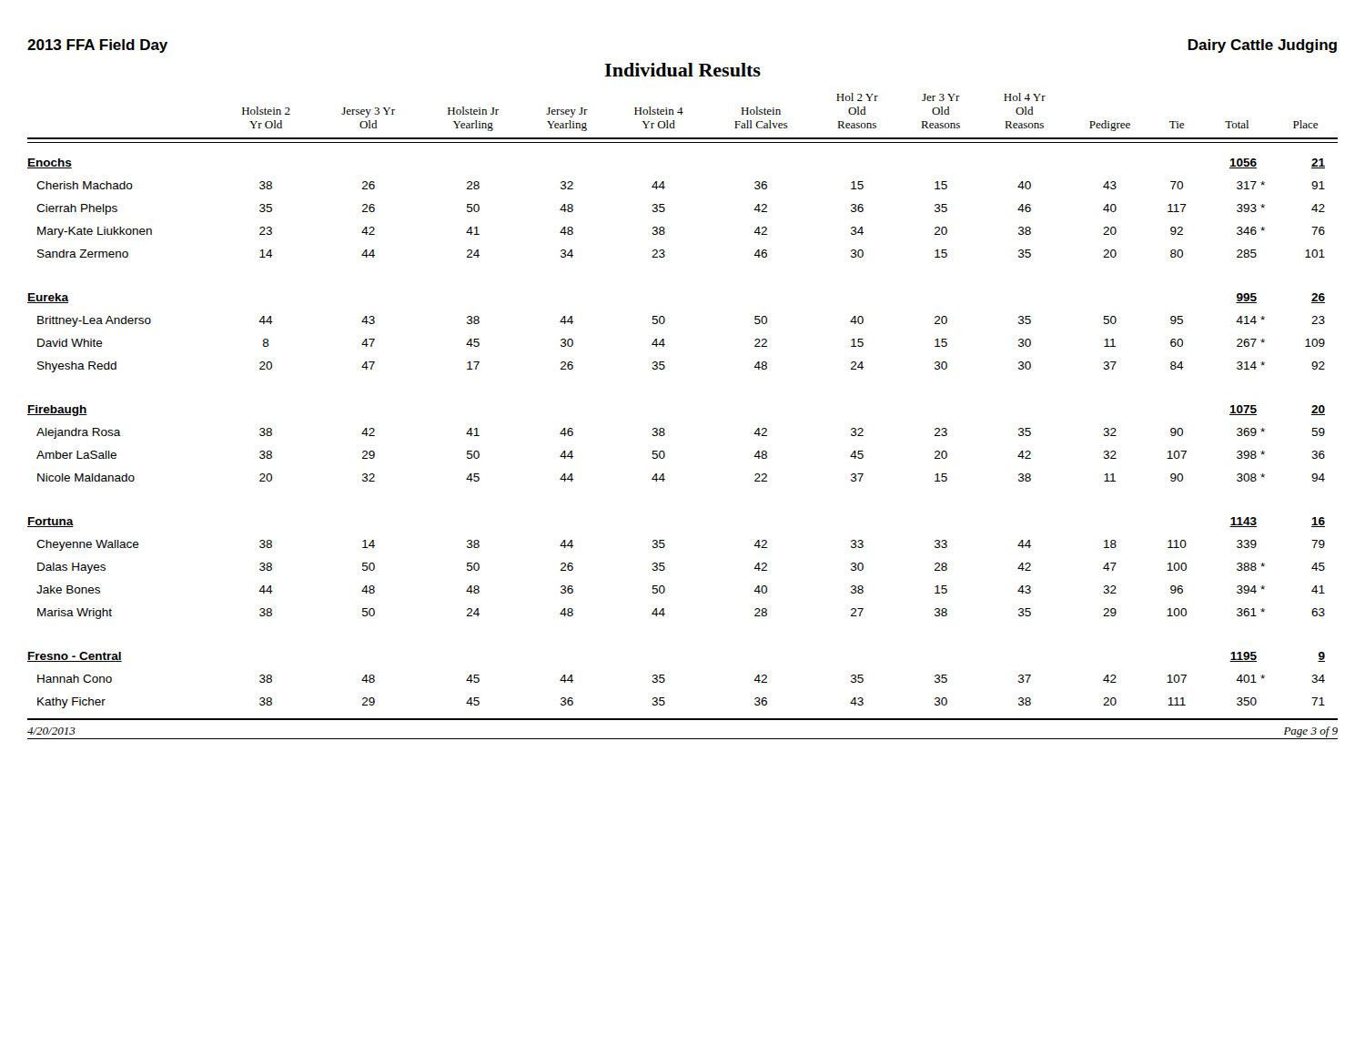2013 FFA Field Day Dairy Cattle Judging
Individual Results
| | Holstein 2 Yr Old | Jersey 3 Yr Old | Holstein Jr Yearling | Jersey Jr Yearling | Holstein 4 Yr Old | Holstein Fall Calves | Hol 2 Yr Old Reasons | Jer 3 Yr Old Reasons | Hol 4 Yr Old Reasons | Pedigree | Tie | Total | Place |
| --- | --- | --- | --- | --- | --- | --- | --- | --- | --- | --- | --- | --- | --- |
| Enochs | | | | | | | | | | | | 1056 | | 21 |
| Cherish Machado | 38 | 26 | 28 | 32 | 44 | 36 | 15 | 15 | 40 | 43 | 70 | 317 | * | 91 |
| Cierrah Phelps | 35 | 26 | 50 | 48 | 35 | 42 | 36 | 35 | 46 | 40 | 117 | 393 | * | 42 |
| Mary-Kate Liukkonen | 23 | 42 | 41 | 48 | 38 | 42 | 34 | 20 | 38 | 20 | 92 | 346 | * | 76 |
| Sandra Zermeno | 14 | 44 | 24 | 34 | 23 | 46 | 30 | 15 | 35 | 20 | 80 | 285 | | 101 |
| Eureka | | | | | | | | | | | | 995 | | 26 |
| Brittney-Lea Anderso | 44 | 43 | 38 | 44 | 50 | 50 | 40 | 20 | 35 | 50 | 95 | 414 | * | 23 |
| David White | 8 | 47 | 45 | 30 | 44 | 22 | 15 | 15 | 30 | 11 | 60 | 267 | * | 109 |
| Shyesha Redd | 20 | 47 | 17 | 26 | 35 | 48 | 24 | 30 | 30 | 37 | 84 | 314 | * | 92 |
| Firebaugh | | | | | | | | | | | | 1075 | | 20 |
| Alejandra Rosa | 38 | 42 | 41 | 46 | 38 | 42 | 32 | 23 | 35 | 32 | 90 | 369 | * | 59 |
| Amber LaSalle | 38 | 29 | 50 | 44 | 50 | 48 | 45 | 20 | 42 | 32 | 107 | 398 | * | 36 |
| Nicole Maldanado | 20 | 32 | 45 | 44 | 44 | 22 | 37 | 15 | 38 | 11 | 90 | 308 | * | 94 |
| Fortuna | | | | | | | | | | | | 1143 | | 16 |
| Cheyenne Wallace | 38 | 14 | 38 | 44 | 35 | 42 | 33 | 33 | 44 | 18 | 110 | 339 | | 79 |
| Dalas Hayes | 38 | 50 | 50 | 26 | 35 | 42 | 30 | 28 | 42 | 47 | 100 | 388 | * | 45 |
| Jake Bones | 44 | 48 | 48 | 36 | 50 | 40 | 38 | 15 | 43 | 32 | 96 | 394 | * | 41 |
| Marisa Wright | 38 | 50 | 24 | 48 | 44 | 28 | 27 | 38 | 35 | 29 | 100 | 361 | * | 63 |
| Fresno - Central | | | | | | | | | | | | 1195 | | 9 |
| Hannah Cono | 38 | 48 | 45 | 44 | 35 | 42 | 35 | 35 | 37 | 42 | 107 | 401 | * | 34 |
| Kathy Ficher | 38 | 29 | 45 | 36 | 35 | 36 | 43 | 30 | 38 | 20 | 111 | 350 | | 71 |
4/20/2013 Page 3 of 9